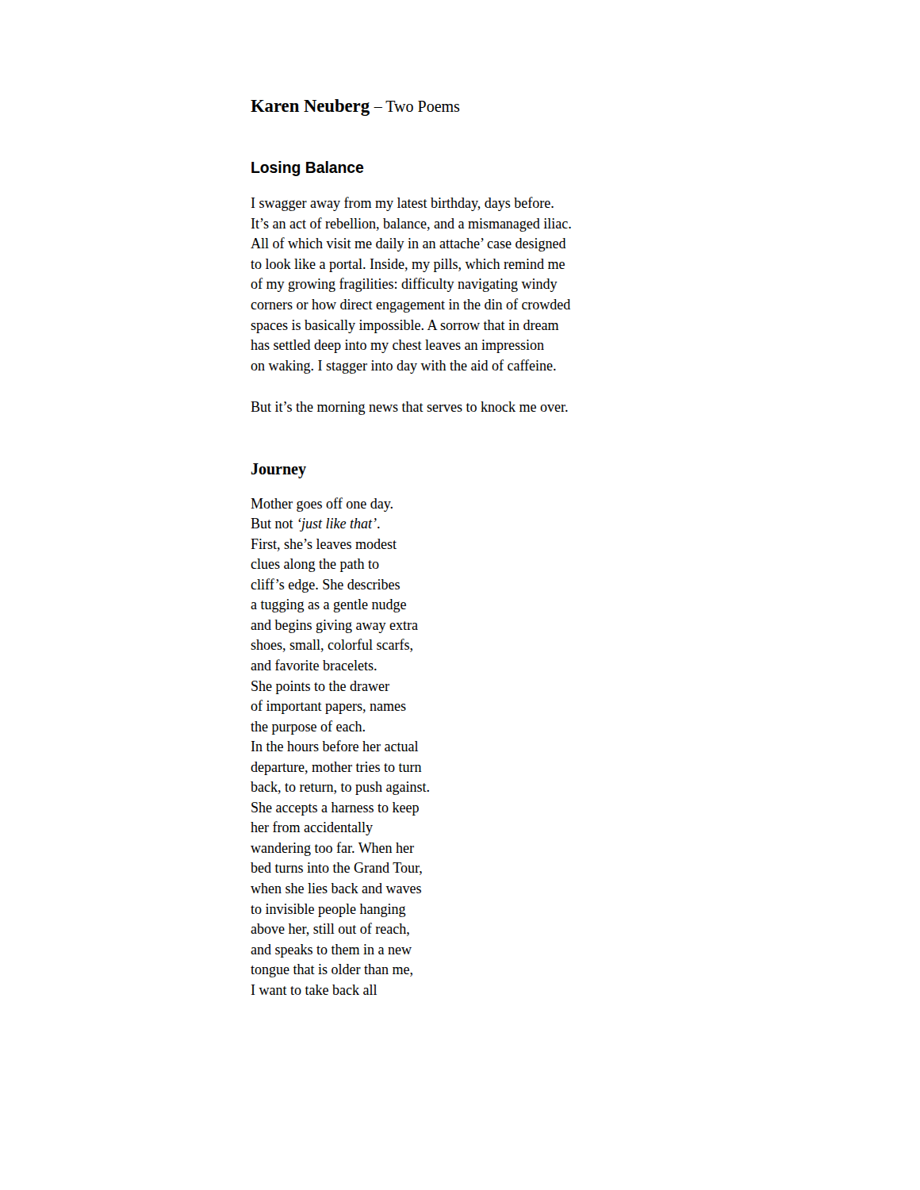Karen Neuberg – Two Poems
Losing Balance
I swagger away from my latest birthday, days before.
It’s an act of rebellion, balance, and a mismanaged iliac.
All of which visit me daily in an attache’ case designed
to look like a portal. Inside, my pills, which remind me
of my growing fragilities: difficulty navigating windy
corners or how direct engagement in the din of crowded
spaces is basically impossible. A sorrow that in dream
has settled deep into my chest leaves an impression
on waking. I stagger into day with the aid of caffeine.
But it’s the morning news that serves to knock me over.
Journey
Mother goes off one day.
But not ‘just like that’.
First, she’s leaves modest
clues along the path to
cliff’s edge. She describes
a tugging as a gentle nudge
and begins giving away extra
shoes, small, colorful scarfs,
and favorite bracelets.
She points to the drawer
of important papers, names
the purpose of each.
In the hours before her actual
departure, mother tries to turn
back, to return, to push against.
She accepts a harness to keep
her from accidentally
wandering too far. When her
bed turns into the Grand Tour,
when she lies back and waves
to invisible people hanging
above her, still out of reach,
and speaks to them in a new
tongue that is older than me,
I want to take back all